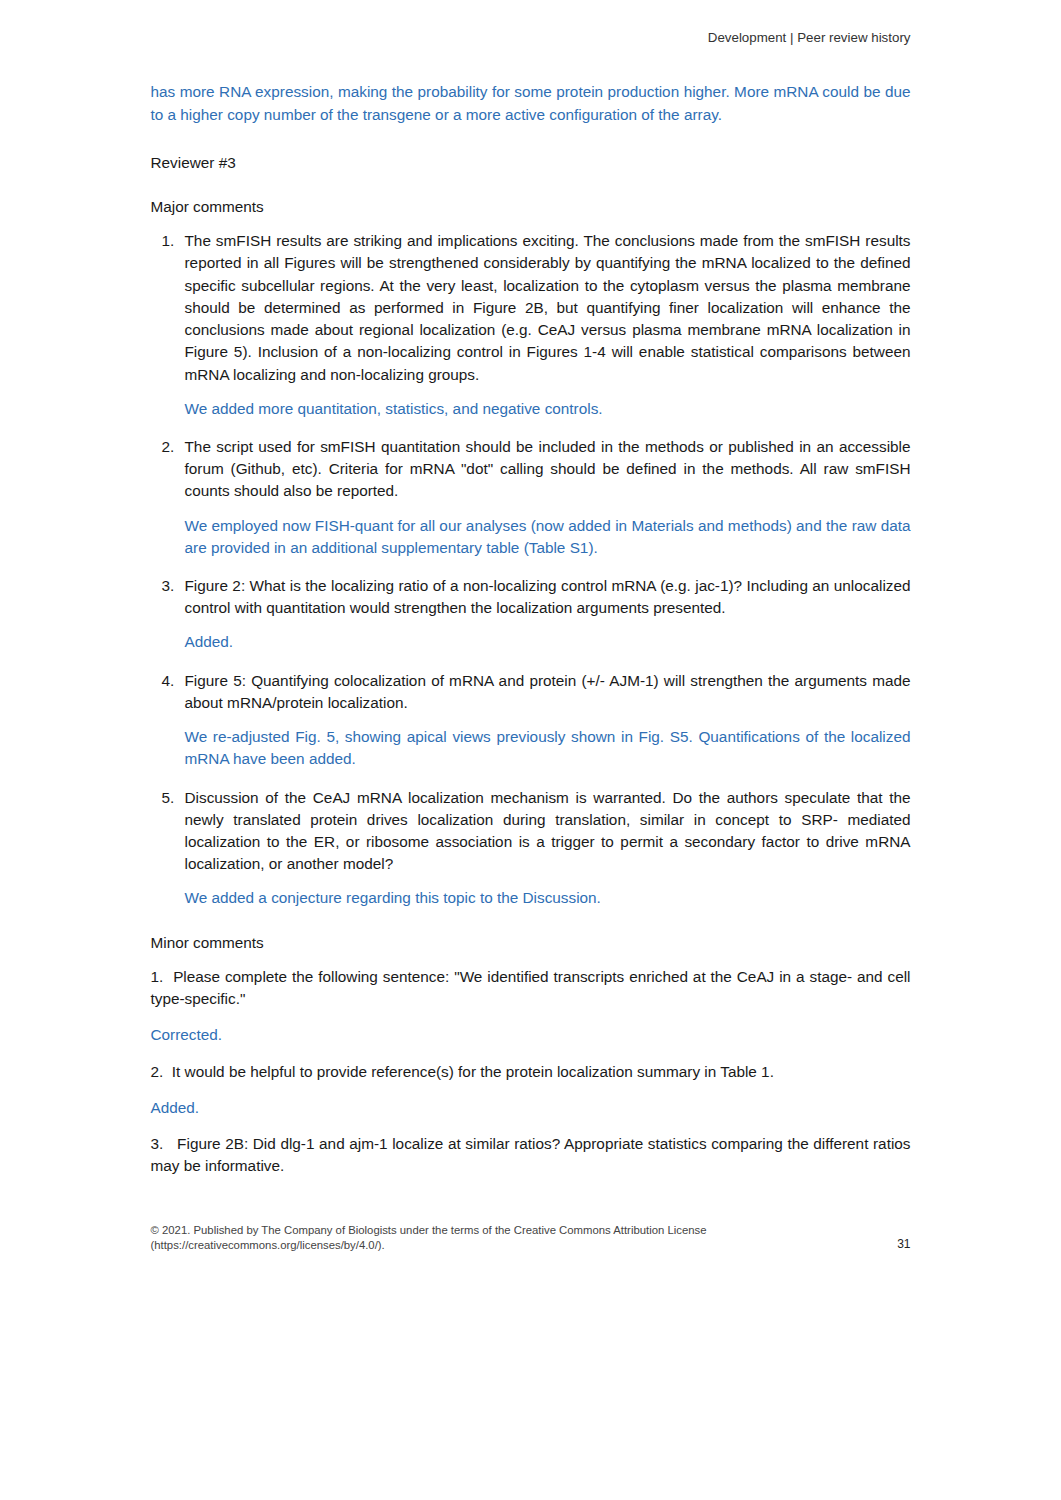Development | Peer review history
has more RNA expression, making the probability for some protein production higher. More mRNA could be due to a higher copy number of the transgene or a more active configuration of the array.
Reviewer #3
Major comments
The smFISH results are striking and implications exciting. The conclusions made from the smFISH results reported in all Figures will be strengthened considerably by quantifying the mRNA localized to the defined specific subcellular regions. At the very least, localization to the cytoplasm versus the plasma membrane should be determined as performed in Figure 2B, but quantifying finer localization will enhance the conclusions made about regional localization (e.g. CeAJ versus plasma membrane mRNA localization in Figure 5). Inclusion of a non-localizing control in Figures 1-4 will enable statistical comparisons between mRNA localizing and non-localizing groups.
We added more quantitation, statistics, and negative controls.
The script used for smFISH quantitation should be included in the methods or published in an accessible forum (Github, etc). Criteria for mRNA "dot" calling should be defined in the methods. All raw smFISH counts should also be reported.
We employed now FISH-quant for all our analyses (now added in Materials and methods) and the raw data are provided in an additional supplementary table (Table S1).
Figure 2: What is the localizing ratio of a non-localizing control mRNA (e.g. jac-1)? Including an unlocalized control with quantitation would strengthen the localization arguments presented.
Added.
Figure 5: Quantifying colocalization of mRNA and protein (+/- AJM-1) will strengthen the arguments made about mRNA/protein localization.
We re-adjusted Fig. 5, showing apical views previously shown in Fig. S5. Quantifications of the localized mRNA have been added.
Discussion of the CeAJ mRNA localization mechanism is warranted. Do the authors speculate that the newly translated protein drives localization during translation, similar in concept to SRP- mediated localization to the ER, or ribosome association is a trigger to permit a secondary factor to drive mRNA localization, or another model?
We added a conjecture regarding this topic to the Discussion.
Minor comments
1. Please complete the following sentence: "We identified transcripts enriched at the CeAJ in a stage- and cell type-specific."
Corrected.
2. It would be helpful to provide reference(s) for the protein localization summary in Table 1.
Added.
3. Figure 2B: Did dlg-1 and ajm-1 localize at similar ratios? Appropriate statistics comparing the different ratios may be informative.
© 2021. Published by The Company of Biologists under the terms of the Creative Commons Attribution License (https://creativecommons.org/licenses/by/4.0/). 31